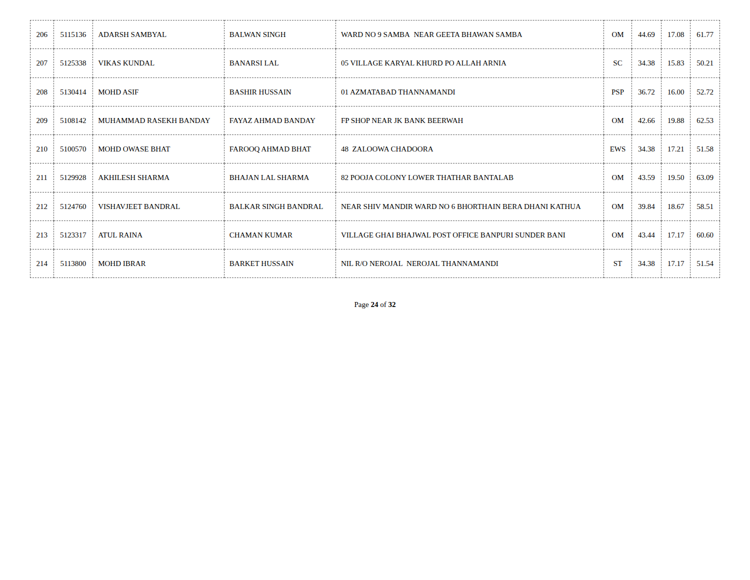| 206 | 5115136 | ADARSH SAMBYAL | BALWAN SINGH | WARD NO 9 SAMBA NEAR GEETA BHAWAN SAMBA | OM | 44.69 | 17.08 | 61.77 |
| 207 | 5125338 | VIKAS KUNDAL | BANARSI LAL | 05 VILLAGE KARYAL KHURD PO ALLAH ARNIA | SC | 34.38 | 15.83 | 50.21 |
| 208 | 5130414 | MOHD ASIF | BASHIR HUSSAIN | 01 AZMATABAD THANNAMANDI | PSP | 36.72 | 16.00 | 52.72 |
| 209 | 5108142 | MUHAMMAD RASEKH BANDAY | FAYAZ AHMAD BANDAY | FP SHOP NEAR JK BANK BEERWAH | OM | 42.66 | 19.88 | 62.53 |
| 210 | 5100570 | MOHD OWASE BHAT | FAROOQ AHMAD BHAT | 48 ZALOOWA CHADOORA | EWS | 34.38 | 17.21 | 51.58 |
| 211 | 5129928 | AKHILESH SHARMA | BHAJAN LAL SHARMA | 82 POOJA COLONY LOWER THATHAR BANTALAB | OM | 43.59 | 19.50 | 63.09 |
| 212 | 5124760 | VISHAVJEET BANDRAL | BALKAR SINGH BANDRAL | NEAR SHIV MANDIR WARD NO 6 BHORTHAIN BERA DHANI KATHUA | OM | 39.84 | 18.67 | 58.51 |
| 213 | 5123317 | ATUL RAINA | CHAMAN KUMAR | VILLAGE GHAI BHAJWAL POST OFFICE BANPURI SUNDER BANI | OM | 43.44 | 17.17 | 60.60 |
| 214 | 5113800 | MOHD IBRAR | BARKET HUSSAIN | NIL R/O NEROJAL NEROJAL THANNAMANDI | ST | 34.38 | 17.17 | 51.54 |
Page 24 of 32